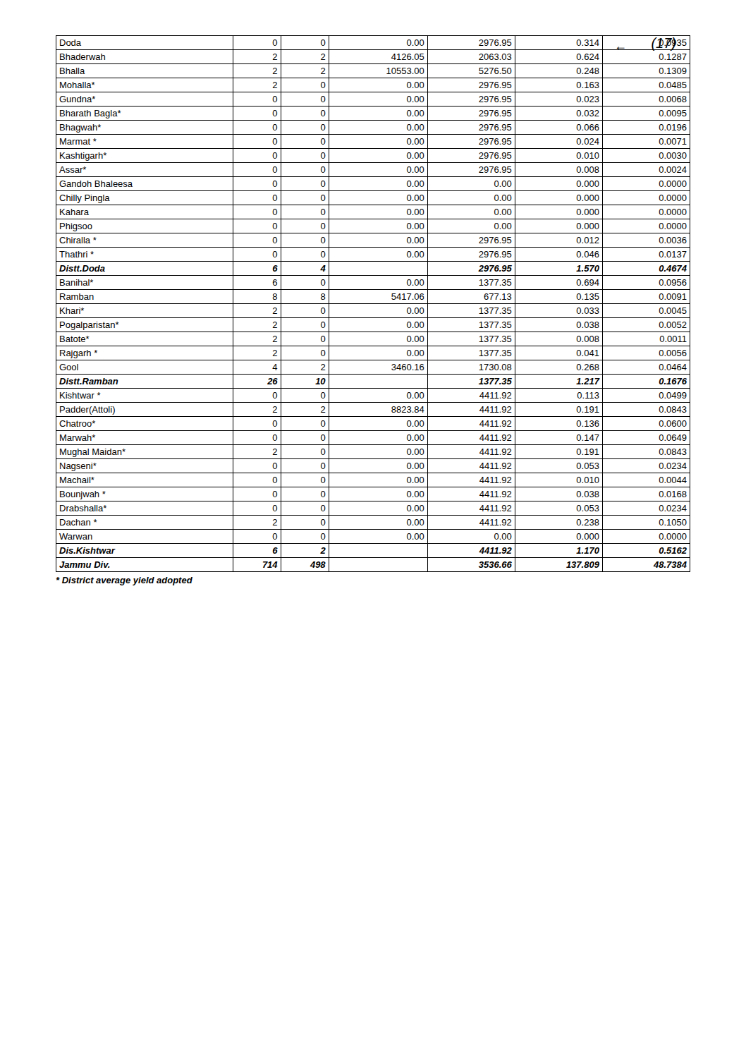←
(17)
| Doda | 0 | 0 | 0.00 | 2976.95 | 0.314 | 0.0935 |
| Bhaderwah | 2 | 2 | 4126.05 | 2063.03 | 0.624 | 0.1287 |
| Bhalla | 2 | 2 | 10553.00 | 5276.50 | 0.248 | 0.1309 |
| Mohalla* | 2 | 0 | 0.00 | 2976.95 | 0.163 | 0.0485 |
| Gundna* | 0 | 0 | 0.00 | 2976.95 | 0.023 | 0.0068 |
| Bharath Bagla* | 0 | 0 | 0.00 | 2976.95 | 0.032 | 0.0095 |
| Bhagwah* | 0 | 0 | 0.00 | 2976.95 | 0.066 | 0.0196 |
| Marmat * | 0 | 0 | 0.00 | 2976.95 | 0.024 | 0.0071 |
| Kashtigarh* | 0 | 0 | 0.00 | 2976.95 | 0.010 | 0.0030 |
| Assar* | 0 | 0 | 0.00 | 2976.95 | 0.008 | 0.0024 |
| Gandoh Bhaleesa | 0 | 0 | 0.00 | 0.00 | 0.000 | 0.0000 |
| Chilly Pingla | 0 | 0 | 0.00 | 0.00 | 0.000 | 0.0000 |
| Kahara | 0 | 0 | 0.00 | 0.00 | 0.000 | 0.0000 |
| Phigsoo | 0 | 0 | 0.00 | 0.00 | 0.000 | 0.0000 |
| Chiralla * | 0 | 0 | 0.00 | 2976.95 | 0.012 | 0.0036 |
| Thathri * | 0 | 0 | 0.00 | 2976.95 | 0.046 | 0.0137 |
| Distt.Doda | 6 | 4 | | 2976.95 | 1.570 | 0.4674 |
| Banihal* | 6 | 0 | 0.00 | 1377.35 | 0.694 | 0.0956 |
| Ramban | 8 | 8 | 5417.06 | 677.13 | 0.135 | 0.0091 |
| Khari* | 2 | 0 | 0.00 | 1377.35 | 0.033 | 0.0045 |
| Pogalparistan* | 2 | 0 | 0.00 | 1377.35 | 0.038 | 0.0052 |
| Batote* | 2 | 0 | 0.00 | 1377.35 | 0.008 | 0.0011 |
| Rajgarh * | 2 | 0 | 0.00 | 1377.35 | 0.041 | 0.0056 |
| Gool | 4 | 2 | 3460.16 | 1730.08 | 0.268 | 0.0464 |
| Distt.Ramban | 26 | 10 | | 1377.35 | 1.217 | 0.1676 |
| Kishtwar * | 0 | 0 | 0.00 | 4411.92 | 0.113 | 0.0499 |
| Padder(Attoli) | 2 | 2 | 8823.84 | 4411.92 | 0.191 | 0.0843 |
| Chatroo* | 0 | 0 | 0.00 | 4411.92 | 0.136 | 0.0600 |
| Marwah* | 0 | 0 | 0.00 | 4411.92 | 0.147 | 0.0649 |
| Mughal Maidan* | 2 | 0 | 0.00 | 4411.92 | 0.191 | 0.0843 |
| Nagseni* | 0 | 0 | 0.00 | 4411.92 | 0.053 | 0.0234 |
| Machail* | 0 | 0 | 0.00 | 4411.92 | 0.010 | 0.0044 |
| Bounjwah * | 0 | 0 | 0.00 | 4411.92 | 0.038 | 0.0168 |
| Drabshalla* | 0 | 0 | 0.00 | 4411.92 | 0.053 | 0.0234 |
| Dachan * | 2 | 0 | 0.00 | 4411.92 | 0.238 | 0.1050 |
| Warwan | 0 | 0 | 0.00 | 0.00 | 0.000 | 0.0000 |
| Dis.Kishtwar | 6 | 2 | | 4411.92 | 1.170 | 0.5162 |
| Jammu Div. | 714 | 498 | | 3536.66 | 137.809 | 48.7384 |
* District average yield adopted